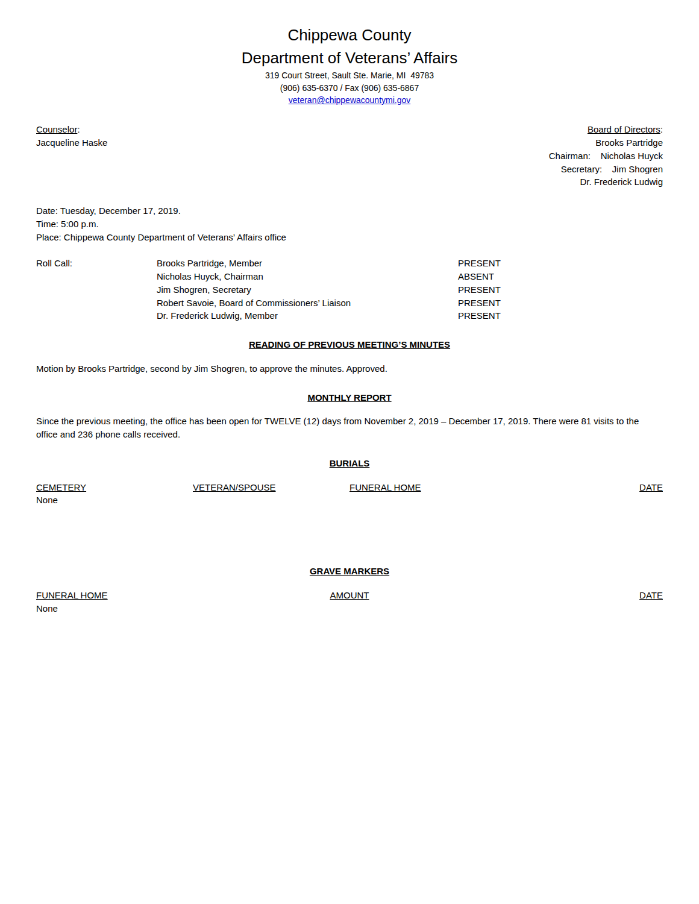Chippewa County
Department of Veterans’ Affairs
319 Court Street, Sault Ste. Marie, MI 49783
(906) 635-6370 / Fax (906) 635-6867
veteran@chippewacountymi.gov
| Counselor : | Board of Directors : |
| Jacqueline Haske | Brooks Partridge |
| | Chairman: Nicholas Huyck |
| | Secretary: Jim Shogren |
| | Dr. Frederick Ludwig |
Date: Tuesday, December 17, 2019.
Time: 5:00 p.m.
Place: Chippewa County Department of Veterans’ Affairs office
| Roll Call: | Brooks Partridge, Member | PRESENT |
| | Nicholas Huyck, Chairman | ABSENT |
| | Jim Shogren, Secretary | PRESENT |
| | Robert Savoie, Board of Commissioners’ Liaison | PRESENT |
| | Dr. Frederick Ludwig, Member | PRESENT |
READING OF PREVIOUS MEETING’S MINUTES
Motion by Brooks Partridge, second by Jim Shogren, to approve the minutes. Approved.
MONTHLY REPORT
Since the previous meeting, the office has been open for TWELVE (12) days from November 2, 2019 – December 17, 2019. There were 81 visits to the office and 236 phone calls received.
BURIALS
| CEMETERY | VETERAN/SPOUSE | FUNERAL HOME | DATE |
| --- | --- | --- | --- |
| None | | | |
GRAVE MARKERS
| FUNERAL HOME | AMOUNT | DATE |
| --- | --- | --- |
| None | | |